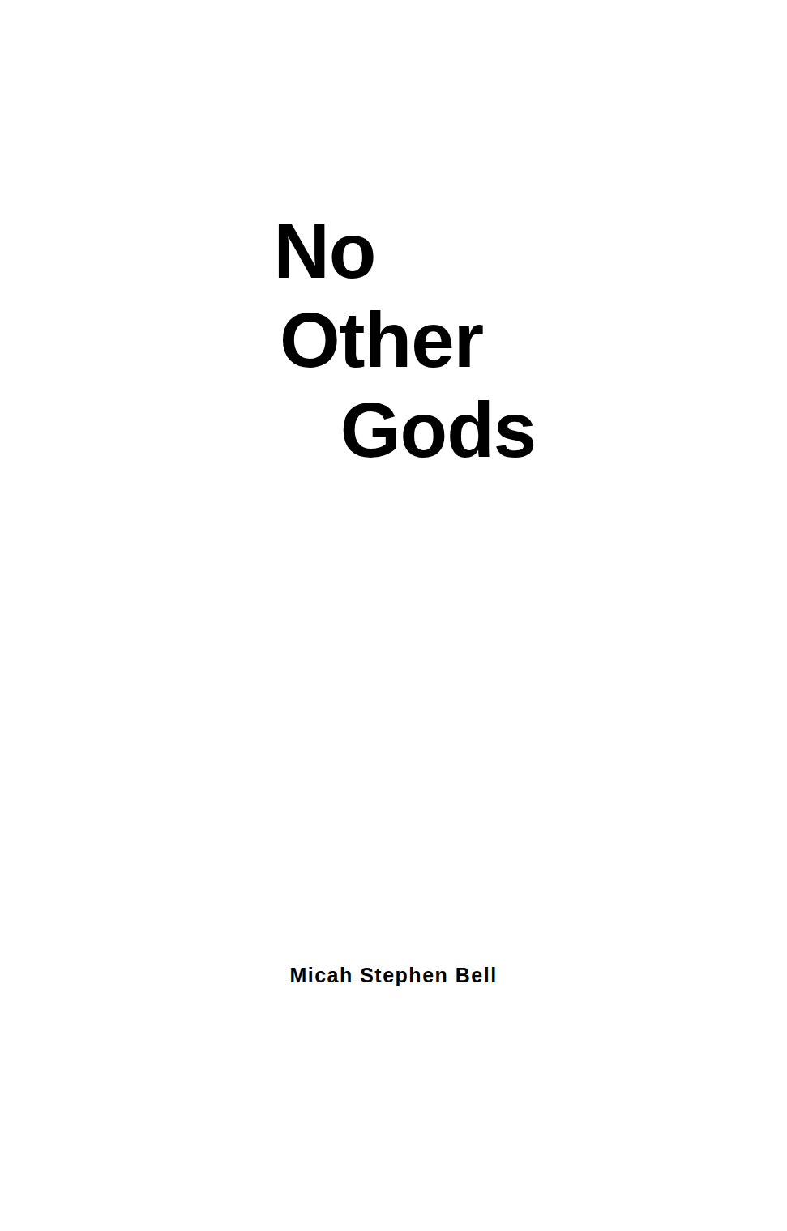No Other Gods
Micah Stephen Bell